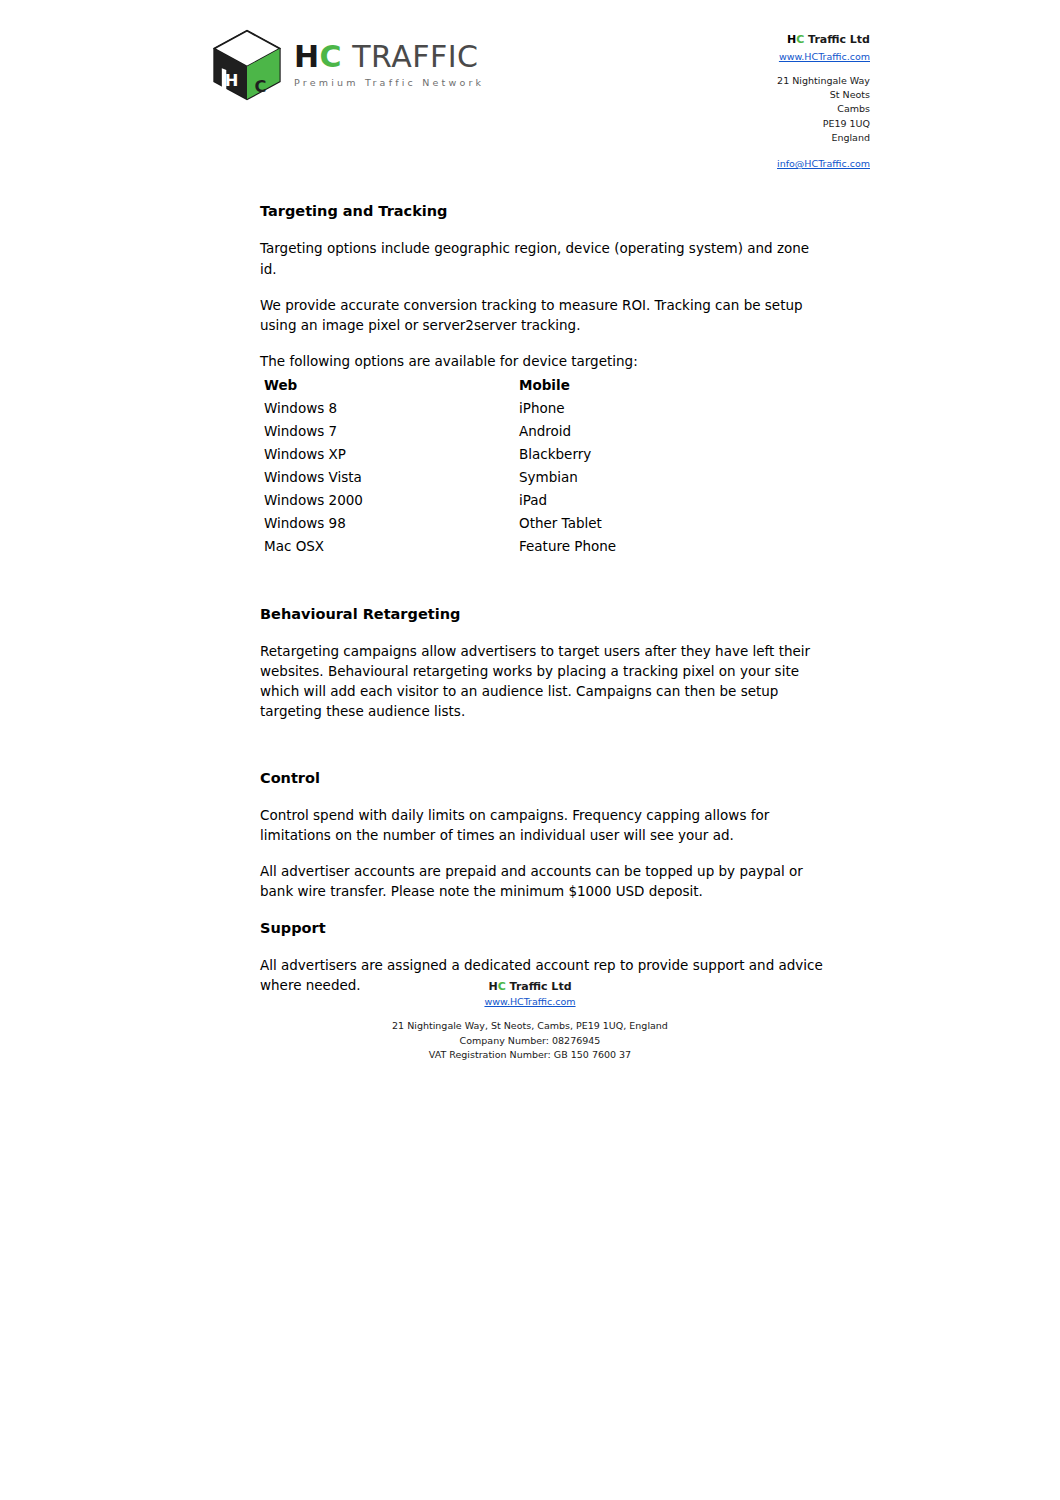H C
HC TRAFFIC
Premium Traffic Network
HC Traffic Ltd
www.HCTraffic.com
21 Nightingale Way
St Neots
Cambs
PE19 1UQ
England
info@HCTraffic.com
Targeting and Tracking
Targeting options include geographic region, device (operating system) and zone id.
We provide accurate conversion tracking to measure ROI. Tracking can be setup using an image pixel or server2server tracking.
The following options are available for device targeting:
| Web | Mobile |
| --- | --- |
| Windows 8 | iPhone |
| Windows 7 | Android |
| Windows XP | Blackberry |
| Windows Vista | Symbian |
| Windows 2000 | iPad |
| Windows 98 | Other Tablet |
| Mac OSX | Feature Phone |
Behavioural Retargeting
Retargeting campaigns allow advertisers to target users after they have left their websites. Behavioural retargeting works by placing a tracking pixel on your site which will add each visitor to an audience list. Campaigns can then be setup targeting these audience lists.
Control
Control spend with daily limits on campaigns. Frequency capping allows for limitations on the number of times an individual user will see your ad.
All advertiser accounts are prepaid and accounts can be topped up by paypal or bank wire transfer. Please note the minimum $1000 USD deposit.
Support
All advertisers are assigned a dedicated account rep to provide support and advice where needed.
HC Traffic Ltd
www.HCTraffic.com
21 Nightingale Way, St Neots, Cambs, PE19 1UQ, England
Company Number: 08276945
VAT Registration Number: GB 150 7600 37